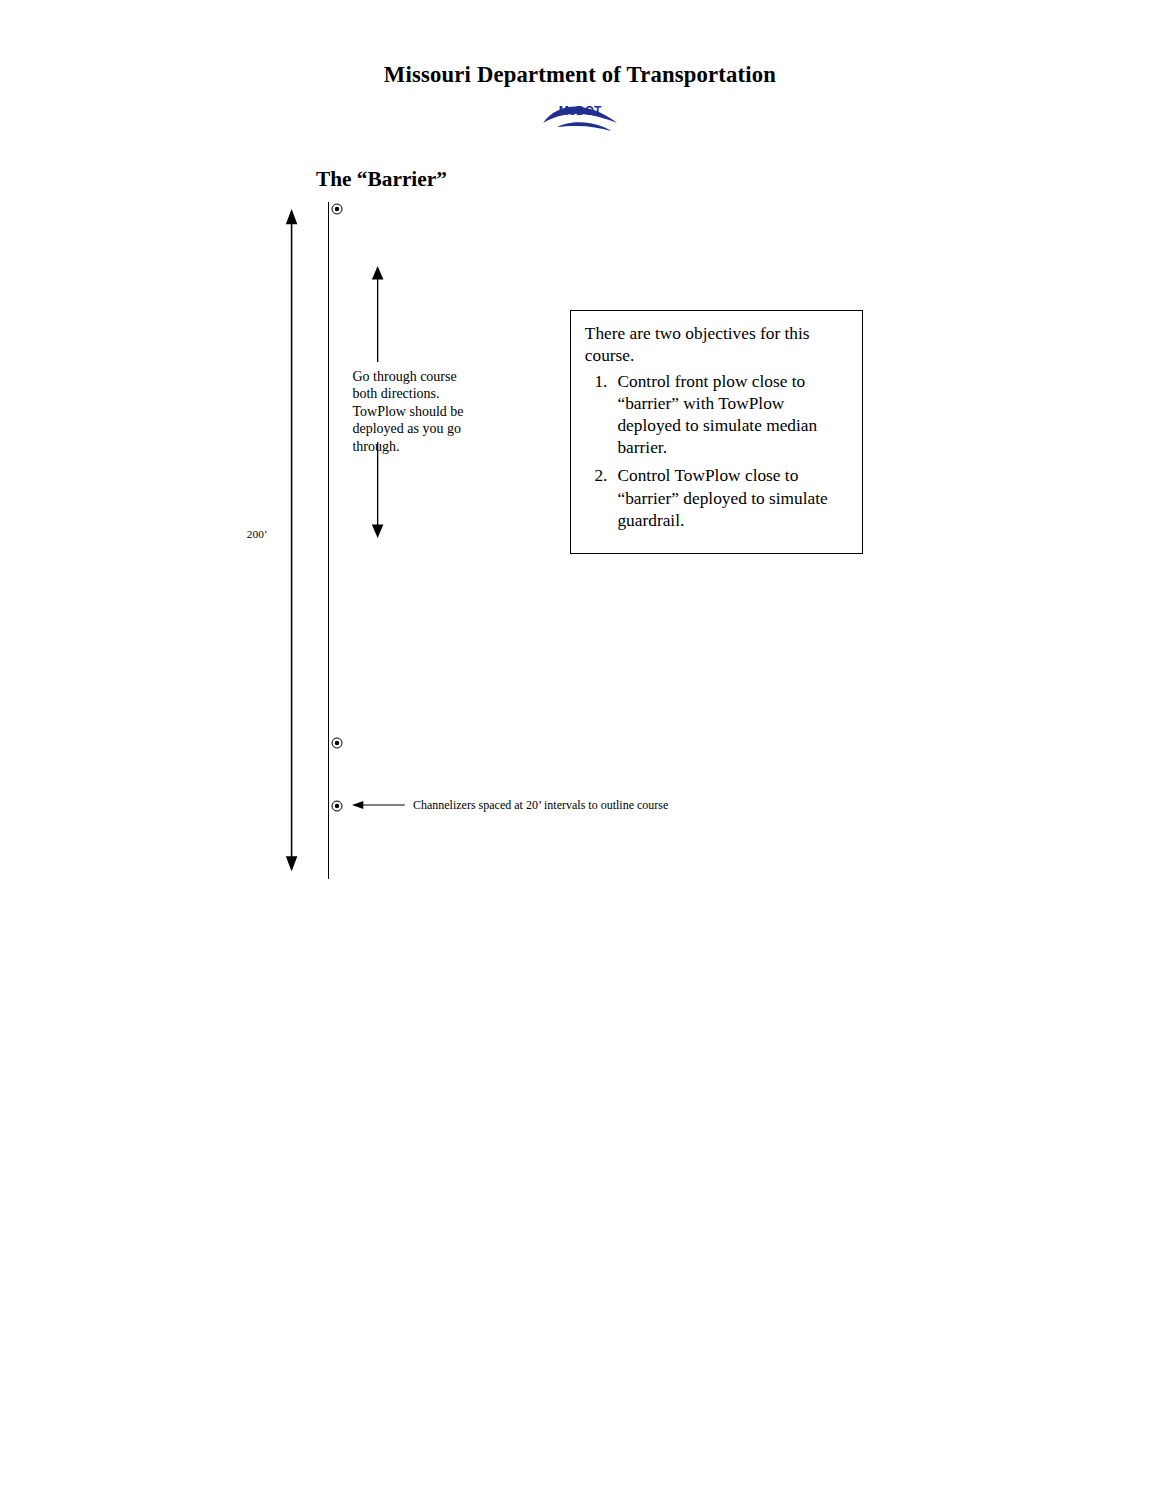Missouri Department of Transportation
MoDOT
The “Barrier”
200’
Go through course both directions. TowPlow should be deployed as you go through.
There are two objectives for this course.
Control front plow close to “barrier” with TowPlow deployed to simulate median barrier.
Control TowPlow close to “barrier” deployed to simulate guardrail.
Channelizers spaced at 20’ intervals to outline course